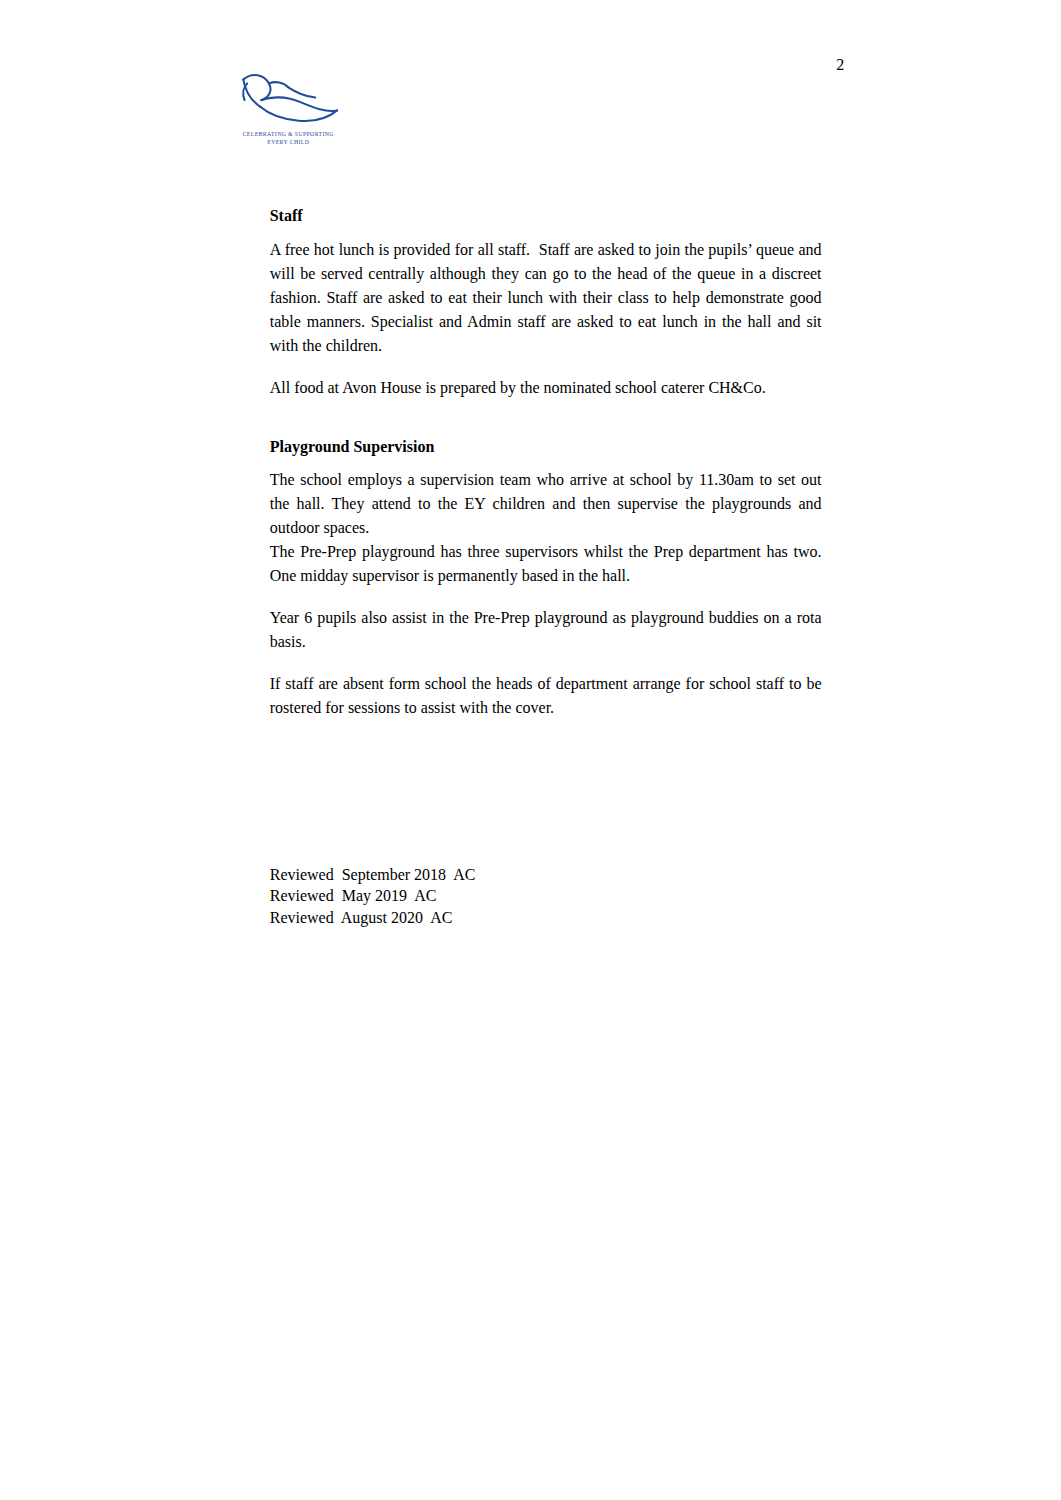2
CELEBRATING & SUPPORTING EVERY CHILD
Staff
A free hot lunch is provided for all staff. Staff are asked to join the pupils’ queue and will be served centrally although they can go to the head of the queue in a discreet fashion. Staff are asked to eat their lunch with their class to help demonstrate good table manners. Specialist and Admin staff are asked to eat lunch in the hall and sit with the children.
All food at Avon House is prepared by the nominated school caterer CH&Co.
Playground Supervision
The school employs a supervision team who arrive at school by 11.30am to set out the hall. They attend to the EY children and then supervise the playgrounds and outdoor spaces.
The Pre-Prep playground has three supervisors whilst the Prep department has two. One midday supervisor is permanently based in the hall.
Year 6 pupils also assist in the Pre-Prep playground as playground buddies on a rota basis.
If staff are absent form school the heads of department arrange for school staff to be rostered for sessions to assist with the cover.
Reviewed September 2018 AC
Reviewed May 2019 AC
Reviewed August 2020 AC